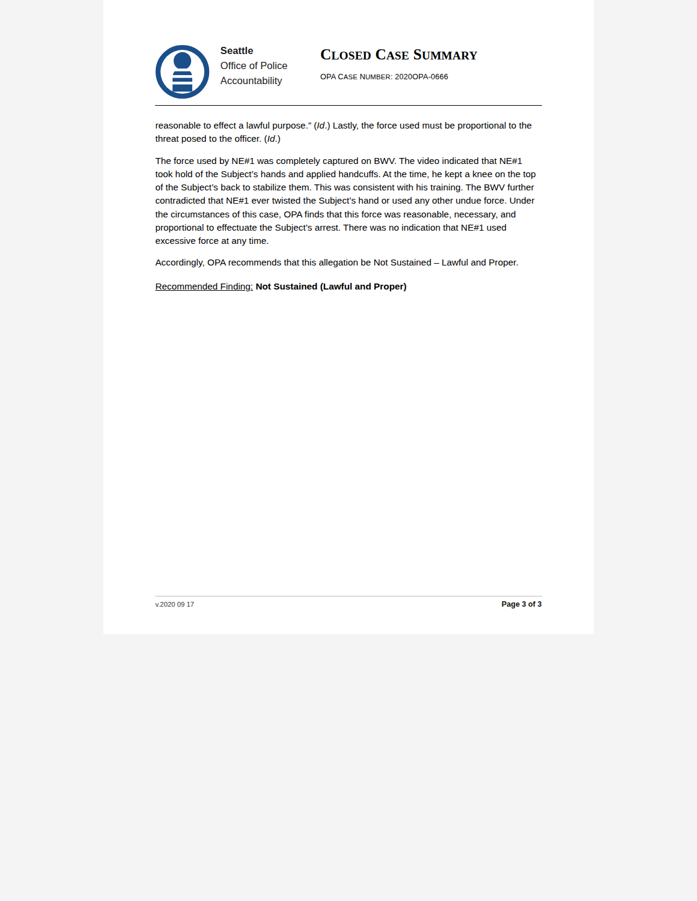Seattle
Office of Police
Accountability
CLOSED CASE SUMMARY
OPA CASE NUMBER: 2020OPA-0666
reasonable to effect a lawful purpose.” (Id.) Lastly, the force used must be proportional to the threat posed to the officer. (Id.)
The force used by NE#1 was completely captured on BWV. The video indicated that NE#1 took hold of the Subject’s hands and applied handcuffs. At the time, he kept a knee on the top of the Subject’s back to stabilize them. This was consistent with his training. The BWV further contradicted that NE#1 ever twisted the Subject’s hand or used any other undue force. Under the circumstances of this case, OPA finds that this force was reasonable, necessary, and proportional to effectuate the Subject’s arrest. There was no indication that NE#1 used excessive force at any time.
Accordingly, OPA recommends that this allegation be Not Sustained – Lawful and Proper.
Recommended Finding: Not Sustained (Lawful and Proper)
v.2020 09 17
Page 3 of 3